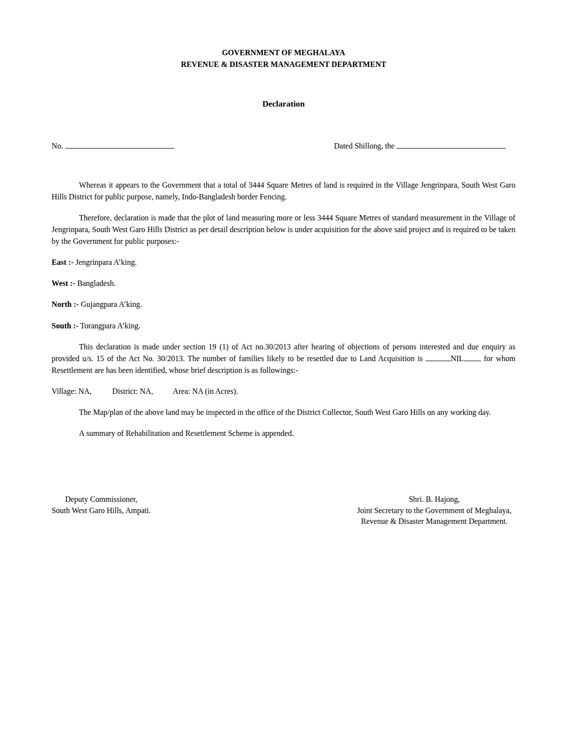GOVERNMENT OF MEGHALAYA REVENUE & DISASTER MANAGEMENT DEPARTMENT
Declaration
No.
Dated Shillong, the
Whereas it appears to the Government that a total of 3444 Square Metres of land is required in the Village Jengrinpara, South West Garo Hills District for public purpose, namely, Indo-Bangladesh border Fencing.
Therefore, declaration is made that the plot of land measuring more or less 3444 Square Metres of standard measurement in the Village of Jengrinpara, South West Garo Hills District as per detail description below is under acquisition for the above said project and is required to be taken by the Government for public purposes:-
East :- Jengrinpara A’king.
West :- Bangladesh.
North :- Gujangpara A’king.
South :- Torangpara A’king.
This declaration is made under section 19 (1) of Act no.30/2013 after hearing of objections of persons interested and due enquiry as provided u/s. 15 of the Act No. 30/2013. The number of families likely to be resettled due to Land Acquisition is NIL for whom Resettlement are has been identified, whose brief description is as followings:-
Village: NA, District: NA, Area: NA (in Acres).
The Map/plan of the above land may be inspected in the office of the District Collector, South West Garo Hills on any working day.
A summary of Rehabilitation and Resettlement Scheme is appended.
Deputy Commissioner,
South West Garo Hills, Ampati.
Shri. B. Hajong, Joint Secretary to the Government of Meghalaya,
Revenue & Disaster Management Department.